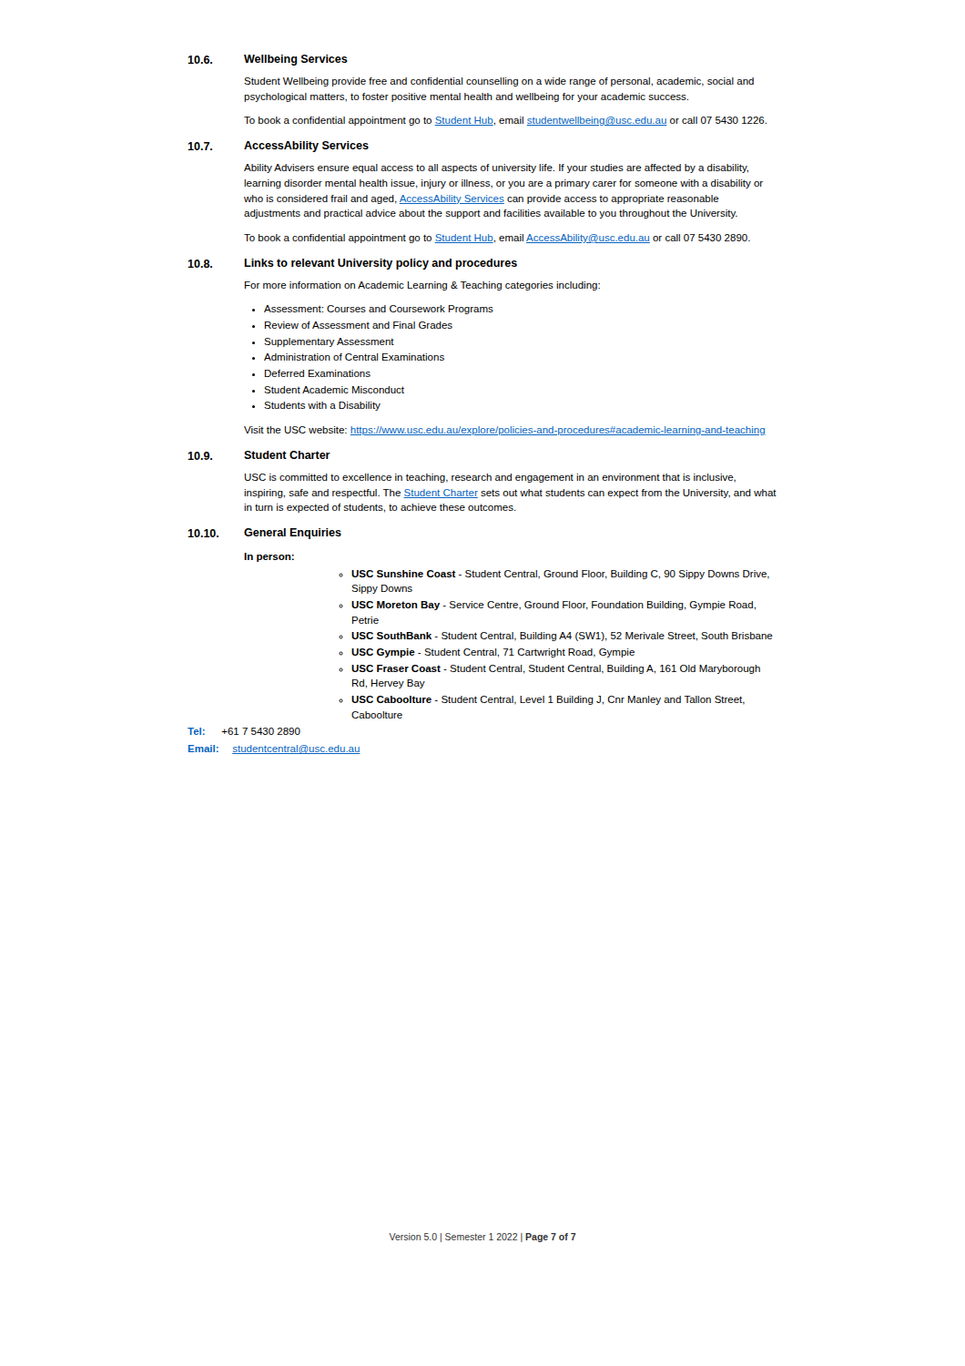10.6.
Wellbeing Services
Student Wellbeing provide free and confidential counselling on a wide range of personal, academic, social and psychological matters, to foster positive mental health and wellbeing for your academic success.
To book a confidential appointment go to Student Hub, email studentwellbeing@usc.edu.au or call 07 5430 1226.
10.7.
AccessAbility Services
Ability Advisers ensure equal access to all aspects of university life. If your studies are affected by a disability, learning disorder mental health issue, injury or illness, or you are a primary carer for someone with a disability or who is considered frail and aged, AccessAbility Services can provide access to appropriate reasonable adjustments and practical advice about the support and facilities available to you throughout the University.
To book a confidential appointment go to Student Hub, email AccessAbility@usc.edu.au or call 07 5430 2890.
10.8.
Links to relevant University policy and procedures
For more information on Academic Learning & Teaching categories including:
Assessment: Courses and Coursework Programs
Review of Assessment and Final Grades
Supplementary Assessment
Administration of Central Examinations
Deferred Examinations
Student Academic Misconduct
Students with a Disability
Visit the USC website: https://www.usc.edu.au/explore/policies-and-procedures#academic-learning-and-teaching
10.9.
Student Charter
USC is committed to excellence in teaching, research and engagement in an environment that is inclusive, inspiring, safe and respectful. The Student Charter sets out what students can expect from the University, and what in turn is expected of students, to achieve these outcomes.
10.10.
General Enquiries
In person:
USC Sunshine Coast - Student Central, Ground Floor, Building C, 90 Sippy Downs Drive, Sippy Downs
USC Moreton Bay - Service Centre, Ground Floor, Foundation Building, Gympie Road, Petrie
USC SouthBank - Student Central, Building A4 (SW1), 52 Merivale Street, South Brisbane
USC Gympie - Student Central, 71 Cartwright Road, Gympie
USC Fraser Coast - Student Central, Student Central, Building A, 161 Old Maryborough Rd, Hervey Bay
USC Caboolture - Student Central, Level 1 Building J, Cnr Manley and Tallon Street, Caboolture
Tel: +61 7 5430 2890
Email: studentcentral@usc.edu.au
Version 5.0 | Semester 1 2022 | Page 7 of 7